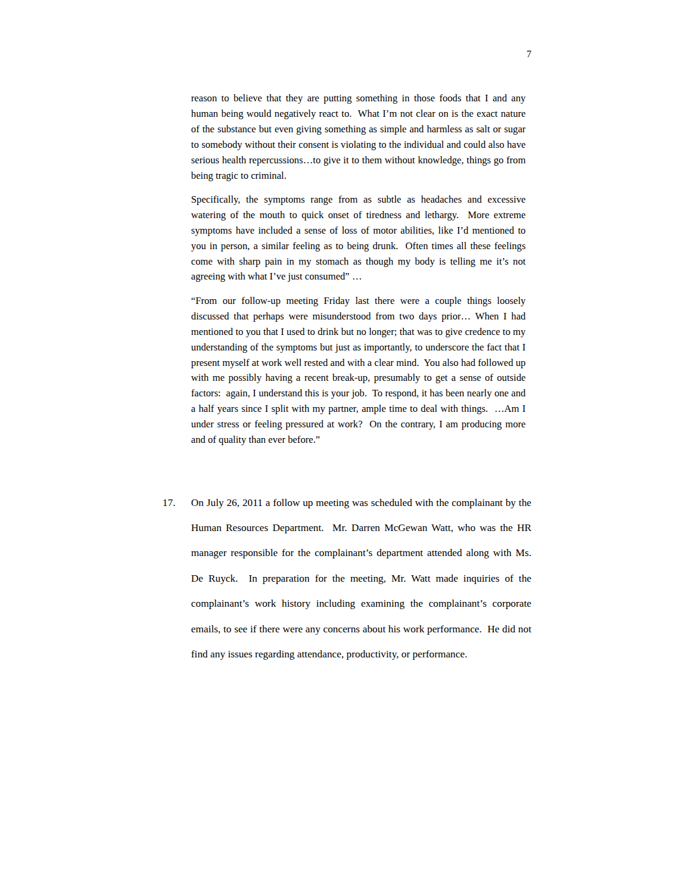7
reason to believe that they are putting something in those foods that I and any human being would negatively react to. What I’m not clear on is the exact nature of the substance but even giving something as simple and harmless as salt or sugar to somebody without their consent is violating to the individual and could also have serious health repercussions…to give it to them without knowledge, things go from being tragic to criminal.
Specifically, the symptoms range from as subtle as headaches and excessive watering of the mouth to quick onset of tiredness and lethargy. More extreme symptoms have included a sense of loss of motor abilities, like I’d mentioned to you in person, a similar feeling as to being drunk. Often times all these feelings come with sharp pain in my stomach as though my body is telling me it’s not agreeing with what I’ve just consumed” …
“From our follow-up meeting Friday last there were a couple things loosely discussed that perhaps were misunderstood from two days prior… When I had mentioned to you that I used to drink but no longer; that was to give credence to my understanding of the symptoms but just as importantly, to underscore the fact that I present myself at work well rested and with a clear mind. You also had followed up with me possibly having a recent break-up, presumably to get a sense of outside factors: again, I understand this is your job. To respond, it has been nearly one and a half years since I split with my partner, ample time to deal with things. …Am I under stress or feeling pressured at work? On the contrary, I am producing more and of quality than ever before.”
On July 26, 2011 a follow up meeting was scheduled with the complainant by the Human Resources Department. Mr. Darren McGewan Watt, who was the HR manager responsible for the complainant’s department attended along with Ms. De Ruyck. In preparation for the meeting, Mr. Watt made inquiries of the complainant’s work history including examining the complainant’s corporate emails, to see if there were any concerns about his work performance. He did not find any issues regarding attendance, productivity, or performance.